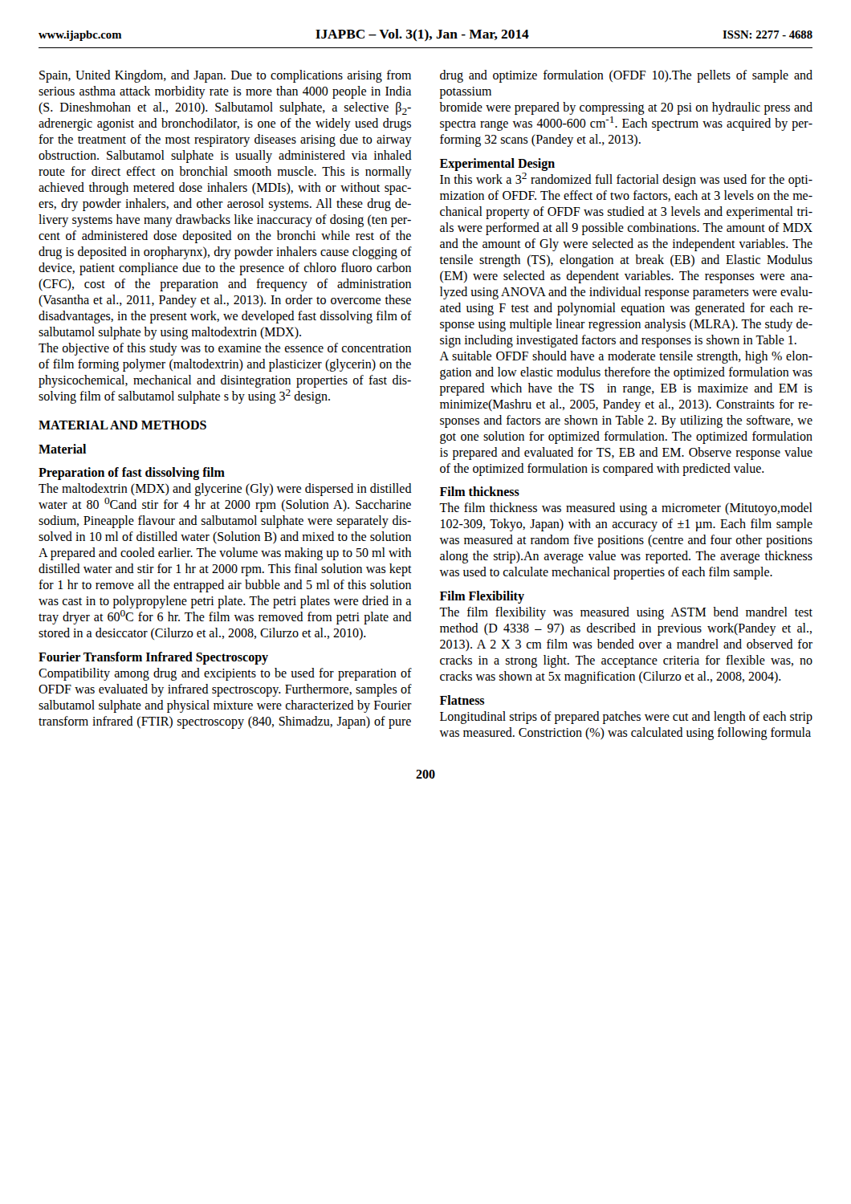www.ijapbc.com IJAPBC – Vol. 3(1), Jan - Mar, 2014 ISSN: 2277 - 4688
Spain, United Kingdom, and Japan. Due to complications arising from serious asthma attack morbidity rate is more than 4000 people in India (S. Dineshmohan et al., 2010). Salbutamol sulphate, a selective β2-adrenergic agonist and bronchodilator, is one of the widely used drugs for the treatment of the most respiratory diseases arising due to airway obstruction. Salbutamol sulphate is usually administered via inhaled route for direct effect on bronchial smooth muscle. This is normally achieved through metered dose inhalers (MDIs), with or without spacers, dry powder inhalers, and other aerosol systems. All these drug delivery systems have many drawbacks like inaccuracy of dosing (ten percent of administered dose deposited on the bronchi while rest of the drug is deposited in oropharynx), dry powder inhalers cause clogging of device, patient compliance due to the presence of chloro fluoro carbon (CFC), cost of the preparation and frequency of administration (Vasantha et al., 2011, Pandey et al., 2013). In order to overcome these disadvantages, in the present work, we developed fast dissolving film of salbutamol sulphate by using maltodextrin (MDX).
The objective of this study was to examine the essence of concentration of film forming polymer (maltodextrin) and plasticizer (glycerin) on the physicochemical, mechanical and disintegration properties of fast dissolving film of salbutamol sulphate s by using 32 design.
MATERIAL AND METHODS
Material
Preparation of fast dissolving film
The maltodextrin (MDX) and glycerine (Gly) were dispersed in distilled water at 80 0Cand stir for 4 hr at 2000 rpm (Solution A). Saccharine sodium, Pineapple flavour and salbutamol sulphate were separately dissolved in 10 ml of distilled water (Solution B) and mixed to the solution A prepared and cooled earlier. The volume was making up to 50 ml with distilled water and stir for 1 hr at 2000 rpm. This final solution was kept for 1 hr to remove all the entrapped air bubble and 5 ml of this solution was cast in to polypropylene petri plate. The petri plates were dried in a tray dryer at 600C for 6 hr. The film was removed from petri plate and stored in a desiccator (Cilurzo et al., 2008, Cilurzo et al., 2010).
Fourier Transform Infrared Spectroscopy
Compatibility among drug and excipients to be used for preparation of OFDF was evaluated by infrared spectroscopy. Furthermore, samples of salbutamol sulphate and physical mixture were characterized by Fourier transform infrared (FTIR) spectroscopy (840, Shimadzu, Japan) of pure drug and optimize formulation (OFDF 10).The pellets of sample and potassium
bromide were prepared by compressing at 20 psi on hydraulic press and spectra range was 4000-600 cm-1. Each spectrum was acquired by performing 32 scans (Pandey et al., 2013).
Experimental Design
In this work a 32 randomized full factorial design was used for the optimization of OFDF. The effect of two factors, each at 3 levels on the mechanical property of OFDF was studied at 3 levels and experimental trials were performed at all 9 possible combinations. The amount of MDX and the amount of Gly were selected as the independent variables. The tensile strength (TS), elongation at break (EB) and Elastic Modulus (EM) were selected as dependent variables. The responses were analyzed using ANOVA and the individual response parameters were evaluated using F test and polynomial equation was generated for each response using multiple linear regression analysis (MLRA). The study design including investigated factors and responses is shown in Table 1.
A suitable OFDF should have a moderate tensile strength, high % elongation and low elastic modulus therefore the optimized formulation was prepared which have the TS in range, EB is maximize and EM is minimize(Mashru et al., 2005, Pandey et al., 2013). Constraints for responses and factors are shown in Table 2. By utilizing the software, we got one solution for optimized formulation. The optimized formulation is prepared and evaluated for TS, EB and EM. Observe response value of the optimized formulation is compared with predicted value.
Film thickness
The film thickness was measured using a micrometer (Mitutoyo,model 102-309, Tokyo, Japan) with an accuracy of ±1 µm. Each film sample was measured at random five positions (centre and four other positions along the strip).An average value was reported. The average thickness was used to calculate mechanical properties of each film sample.
Film Flexibility
The film flexibility was measured using ASTM bend mandrel test method (D 4338 – 97) as described in previous work(Pandey et al., 2013). A 2 X 3 cm film was bended over a mandrel and observed for cracks in a strong light. The acceptance criteria for flexible was, no cracks was shown at 5x magnification (Cilurzo et al., 2008, 2004).
Flatness
Longitudinal strips of prepared patches were cut and length of each strip was measured. Constriction (%) was calculated using following formula
200